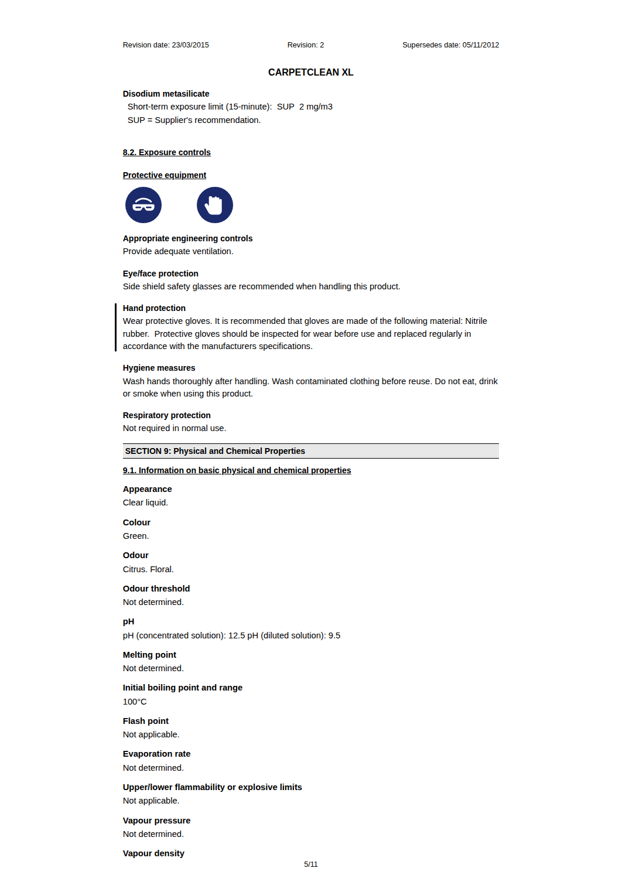Revision date: 23/03/2015 Revision: 2 Supersedes date: 05/11/2012
CARPETCLEAN XL
Disodium metasilicate
Short-term exposure limit (15-minute): SUP 2 mg/m3
SUP = Supplier's recommendation.
8.2. Exposure controls
Protective equipment
Appropriate engineering controls
Provide adequate ventilation.
Eye/face protection
Side shield safety glasses are recommended when handling this product.
Hand protection
Wear protective gloves. It is recommended that gloves are made of the following material: Nitrile rubber. Protective gloves should be inspected for wear before use and replaced regularly in accordance with the manufacturers specifications.
Hygiene measures
Wash hands thoroughly after handling. Wash contaminated clothing before reuse. Do not eat, drink or smoke when using this product.
Respiratory protection
Not required in normal use.
SECTION 9: Physical and Chemical Properties
9.1. Information on basic physical and chemical properties
Appearance
Clear liquid.
Colour
Green.
Odour
Citrus. Floral.
Odour threshold
Not determined.
pH
pH (concentrated solution): 12.5 pH (diluted solution): 9.5
Melting point
Not determined.
Initial boiling point and range
100°C
Flash point
Not applicable.
Evaporation rate
Not determined.
Upper/lower flammability or explosive limits
Not applicable.
Vapour pressure
Not determined.
Vapour density
5/11